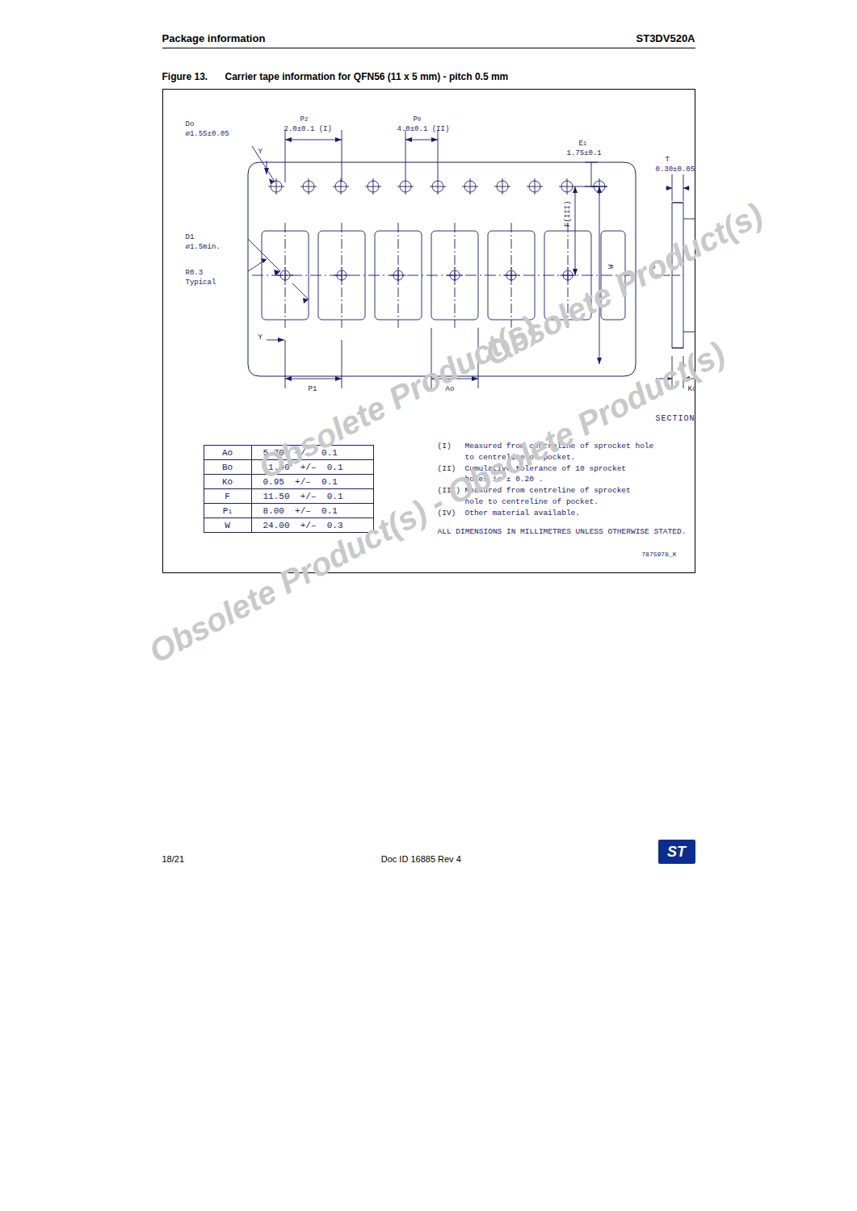Package information ST3DV520A
Figure 13. Carrier tape information for QFN56 (11 x 5 mm) - pitch 0.5 mm
Do
∅1.55±0.05
Y
P2
2.0±0.1 (I)
P0
4.0±0.1 (II)
E1
1.75±0.1
T
0.30±0.05
D1
∅1.5min.
R0.3
Typical
Y
P1
Ao
F(III)
W
C
Bo
Ko
SECTION Y–Y
| Ao | 5.70 +/– 0.1 |
| Bo | 11.90 +/– 0.1 |
| Ko | 0.95 +/– 0.1 |
| F | 11.50 +/– 0.1 |
| P 1 | 8.00 +/– 0.1 |
| W | 24.00 +/– 0.3 |
(I) Measured from centreline of sprocket hole
to centreline of pocket.
(II) Cumulative tolerance of 10 sprocket
holes is ± 0.20 .
(III) Measured from centreline of sprocket
hole to centreline of pocket.
(IV) Other material available.
ALL DIMENSIONS IN MILLIMETRES UNLESS OTHERWISE STATED.
7875978_K
Obsolete Product(s)
Obsolete Product(s)
Obsolete Product(s) - Obsolete Product(s)
18/21 Doc ID 16885 Rev 4 ST